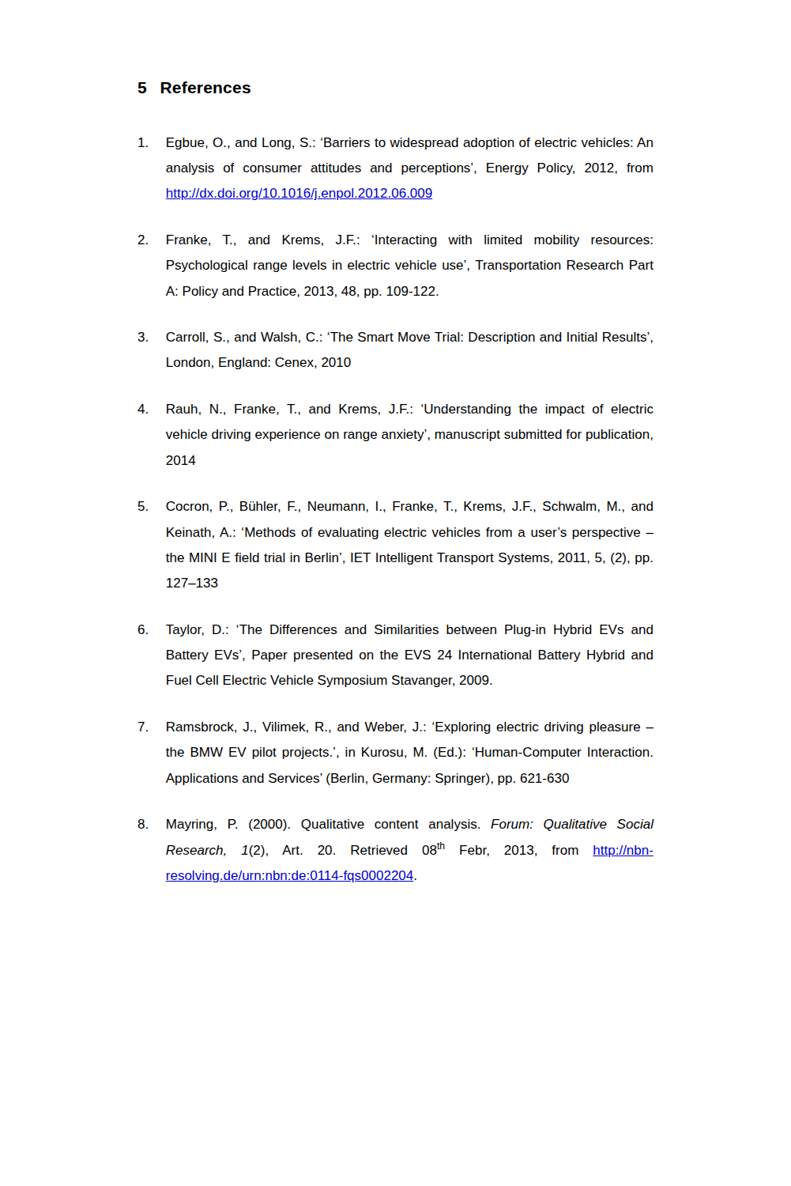5 References
1. Egbue, O., and Long, S.: ‘Barriers to widespread adoption of electric vehicles: An analysis of consumer attitudes and perceptions’, Energy Policy, 2012, from http://dx.doi.org/10.1016/j.enpol.2012.06.009
2. Franke, T., and Krems, J.F.: ‘Interacting with limited mobility resources: Psychological range levels in electric vehicle use’, Transportation Research Part A: Policy and Practice, 2013, 48, pp. 109-122.
3. Carroll, S., and Walsh, C.: ‘The Smart Move Trial: Description and Initial Results’, London, England: Cenex, 2010
4. Rauh, N., Franke, T., and Krems, J.F.: ‘Understanding the impact of electric vehicle driving experience on range anxiety’, manuscript submitted for publication, 2014
5. Cocron, P., Bühler, F., Neumann, I., Franke, T., Krems, J.F., Schwalm, M., and Keinath, A.: ‘Methods of evaluating electric vehicles from a user’s perspective – the MINI E field trial in Berlin’, IET Intelligent Transport Systems, 2011, 5, (2), pp. 127–133
6. Taylor, D.: ‘The Differences and Similarities between Plug-in Hybrid EVs and Battery EVs’, Paper presented on the EVS 24 International Battery Hybrid and Fuel Cell Electric Vehicle Symposium Stavanger, 2009.
7. Ramsbrock, J., Vilimek, R., and Weber, J.: ‘Exploring electric driving pleasure – the BMW EV pilot projects.’, in Kurosu, M. (Ed.): ‘Human-Computer Interaction. Applications and Services’ (Berlin, Germany: Springer), pp. 621-630
8. Mayring, P. (2000). Qualitative content analysis. Forum: Qualitative Social Research, 1(2), Art. 20. Retrieved 08th Febr, 2013, from http://nbn-resolving.de/urn:nbn:de:0114-fqs0002204.